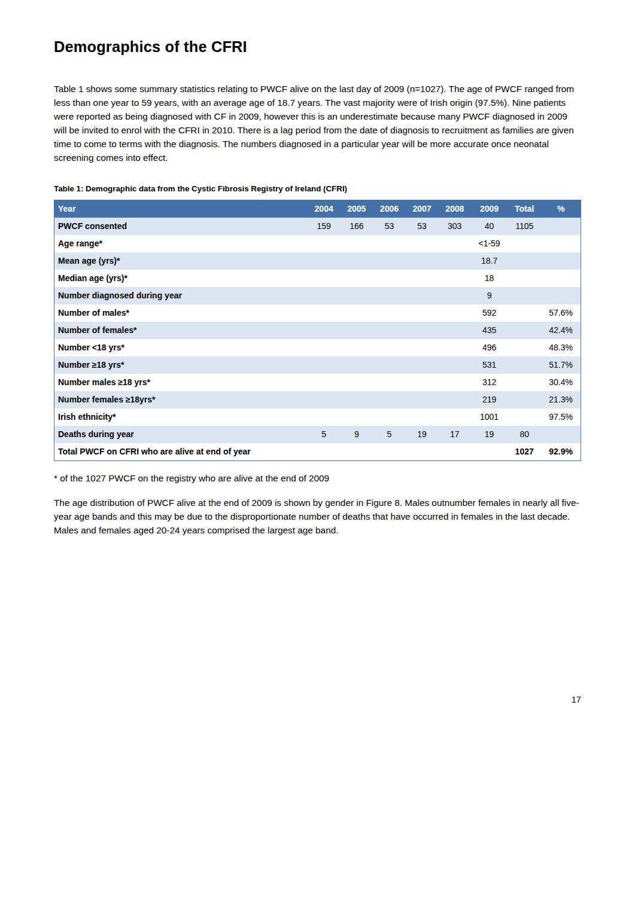Demographics of the CFRI
Table 1 shows some summary statistics relating to PWCF alive on the last day of 2009 (n=1027). The age of PWCF ranged from less than one year to 59 years, with an average age of 18.7 years. The vast majority were of Irish origin (97.5%). Nine patients were reported as being diagnosed with CF in 2009, however this is an underestimate because many PWCF diagnosed in 2009 will be invited to enrol with the CFRI in 2010. There is a lag period from the date of diagnosis to recruitment as families are given time to come to terms with the diagnosis. The numbers diagnosed in a particular year will be more accurate once neonatal screening comes into effect.
Table 1: Demographic data from the Cystic Fibrosis Registry of Ireland (CFRI)
| Year | 2004 | 2005 | 2006 | 2007 | 2008 | 2009 | Total | % |
| --- | --- | --- | --- | --- | --- | --- | --- | --- |
| PWCF consented | 159 | 166 | 53 | 53 | 303 | 40 | 1105 | |
| Age range* | | <1-59 | | |
| Mean age (yrs)* | | 18.7 | | |
| Median age (yrs)* | | 18 | | |
| Number diagnosed during year | | 9 | | |
| Number of males* | | 592 | | 57.6% |
| Number of females* | | 435 | | 42.4% |
| Number <18 yrs* | | 496 | | 48.3% |
| Number ≥18 yrs* | | 531 | | 51.7% |
| Number males ≥18 yrs* | | 312 | | 30.4% |
| Number females ≥18yrs* | | 219 | | 21.3% |
| Irish ethnicity* | | 1001 | | 97.5% |
| Deaths during year | 5 | 9 | 5 | 19 | 17 | 19 | 80 | |
| Total PWCF on CFRI who are alive at end of year | | 1027 | 92.9% |
* of the 1027 PWCF on the registry who are alive at the end of 2009
The age distribution of PWCF alive at the end of 2009 is shown by gender in Figure 8. Males outnumber females in nearly all five-year age bands and this may be due to the disproportionate number of deaths that have occurred in females in the last decade. Males and females aged 20-24 years comprised the largest age band.
17